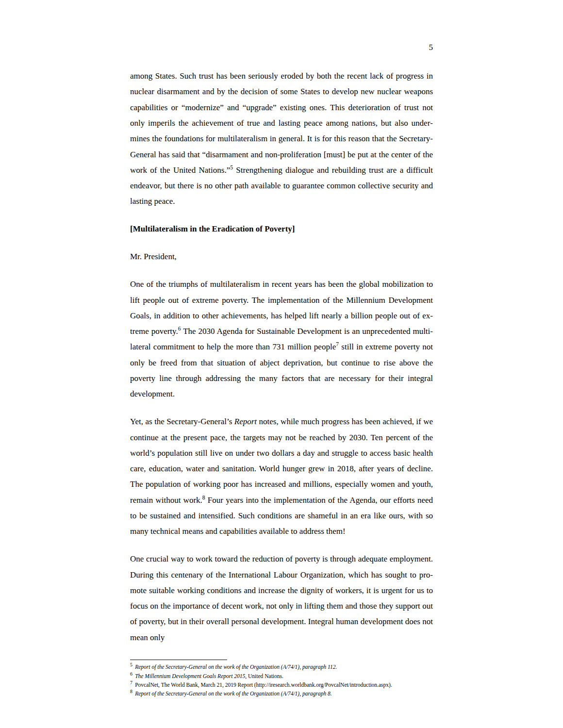5
among States. Such trust has been seriously eroded by both the recent lack of progress in nuclear disarmament and by the decision of some States to develop new nuclear weapons capabilities or “modernize” and “upgrade” existing ones. This deterioration of trust not only imperils the achievement of true and lasting peace among nations, but also undermines the foundations for multilateralism in general. It is for this reason that the Secretary-General has said that “disarmament and non-proliferation [must] be put at the center of the work of the United Nations.”5 Strengthening dialogue and rebuilding trust are a difficult endeavor, but there is no other path available to guarantee common collective security and lasting peace.
[Multilateralism in the Eradication of Poverty]
Mr. President,
One of the triumphs of multilateralism in recent years has been the global mobilization to lift people out of extreme poverty. The implementation of the Millennium Development Goals, in addition to other achievements, has helped lift nearly a billion people out of extreme poverty.6 The 2030 Agenda for Sustainable Development is an unprecedented multilateral commitment to help the more than 731 million people7 still in extreme poverty not only be freed from that situation of abject deprivation, but continue to rise above the poverty line through addressing the many factors that are necessary for their integral development.
Yet, as the Secretary-General’s Report notes, while much progress has been achieved, if we continue at the present pace, the targets may not be reached by 2030. Ten percent of the world’s population still live on under two dollars a day and struggle to access basic health care, education, water and sanitation. World hunger grew in 2018, after years of decline. The population of working poor has increased and millions, especially women and youth, remain without work.8 Four years into the implementation of the Agenda, our efforts need to be sustained and intensified. Such conditions are shameful in an era like ours, with so many technical means and capabilities available to address them!
One crucial way to work toward the reduction of poverty is through adequate employment. During this centenary of the International Labour Organization, which has sought to promote suitable working conditions and increase the dignity of workers, it is urgent for us to focus on the importance of decent work, not only in lifting them and those they support out of poverty, but in their overall personal development. Integral human development does not mean only
5 Report of the Secretary-General on the work of the Organization (A/74/1), paragraph 112.
6 The Millennium Development Goals Report 2015, United Nations.
7 PovcalNet, The World Bank, March 21, 2019 Report (http://iresearch.worldbank.org/PovcalNet/introduction.aspx).
8 Report of the Secretary-General on the work of the Organization (A/74/1), paragraph 8.